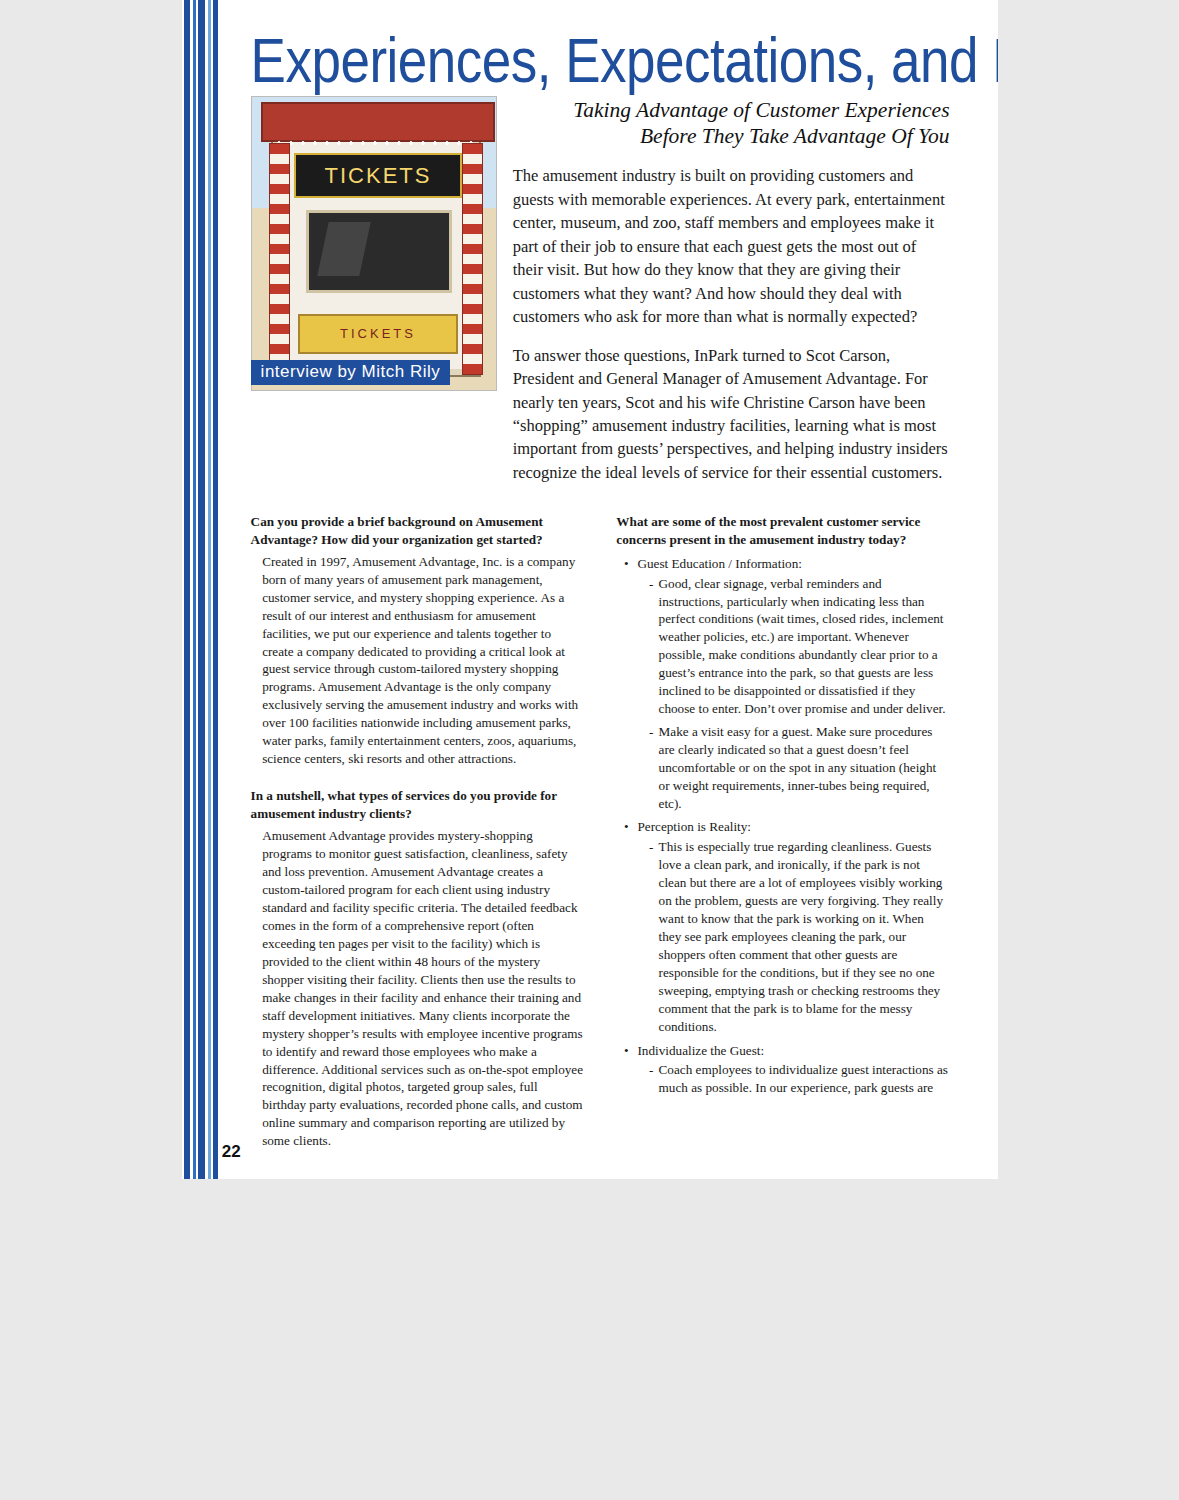Experiences, Expectations, and Exploits
TICKETS
TICKETS
interview by Mitch Rily
Taking Advantage of Customer Experiences
Before They Take Advantage Of You
The amusement industry is built on providing customers and guests with memorable experiences. At every park, entertainment center, museum, and zoo, staff members and employees make it part of their job to ensure that each guest gets the most out of their visit. But how do they know that they are giving their customers what they want? And how should they deal with customers who ask for more than what is normally expected?
To answer those questions, InPark turned to Scot Carson, President and General Manager of Amusement Advantage. For nearly ten years, Scot and his wife Christine Carson have been “shopping” amusement industry facilities, learning what is most important from guests’ perspectives, and helping industry insiders recognize the ideal levels of service for their essential customers.
Can you provide a brief background on Amusement Advantage? How did your organization get started?
Created in 1997, Amusement Advantage, Inc. is a company born of many years of amusement park management, customer service, and mystery shopping experience. As a result of our interest and enthusiasm for amusement facilities, we put our experience and talents together to create a company dedicated to providing a critical look at guest service through custom-tailored mystery shopping programs. Amusement Advantage is the only company exclusively serving the amusement industry and works with over 100 facilities nationwide including amusement parks, water parks, family entertainment centers, zoos, aquariums, science centers, ski resorts and other attractions.
In a nutshell, what types of services do you provide for amusement industry clients?
Amusement Advantage provides mystery-shopping programs to monitor guest satisfaction, cleanliness, safety and loss prevention. Amusement Advantage creates a custom-tailored program for each client using industry standard and facility specific criteria. The detailed feedback comes in the form of a comprehensive report (often exceeding ten pages per visit to the facility) which is provided to the client within 48 hours of the mystery shopper visiting their facility. Clients then use the results to make changes in their facility and enhance their training and staff development initiatives. Many clients incorporate the mystery shopper’s results with employee incentive programs to identify and reward those employees who make a difference. Additional services such as on-the-spot employee recognition, digital photos, targeted group sales, full birthday party evaluations, recorded phone calls, and custom online summary and comparison reporting are utilized by some clients.
What are some of the most prevalent customer service concerns present in the amusement industry today?
Guest Education / Information:
Good, clear signage, verbal reminders and instructions, particularly when indicating less than perfect conditions (wait times, closed rides, inclement weather policies, etc.) are important. Whenever possible, make conditions abundantly clear prior to a guest’s entrance into the park, so that guests are less inclined to be disappointed or dissatisfied if they choose to enter. Don’t over promise and under deliver.
Make a visit easy for a guest. Make sure procedures are clearly indicated so that a guest doesn’t feel uncomfortable or on the spot in any situation (height or weight requirements, inner-tubes being required, etc).
Perception is Reality:
This is especially true regarding cleanliness. Guests love a clean park, and ironically, if the park is not clean but there are a lot of employees visibly working on the problem, guests are very forgiving. They really want to know that the park is working on it. When they see park employees cleaning the park, our shoppers often comment that other guests are responsible for the conditions, but if they see no one sweeping, emptying trash or checking restrooms they comment that the park is to blame for the messy conditions.
Individualize the Guest:
Coach employees to individualize guest interactions as much as possible. In our experience, park guests are
22